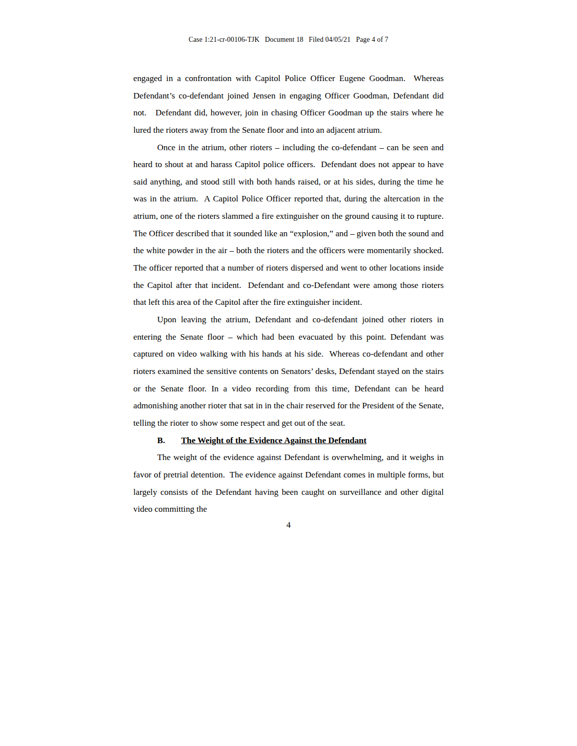Case 1:21-cr-00106-TJK Document 18 Filed 04/05/21 Page 4 of 7
engaged in a confrontation with Capitol Police Officer Eugene Goodman. Whereas Defendant’s co-defendant joined Jensen in engaging Officer Goodman, Defendant did not. Defendant did, however, join in chasing Officer Goodman up the stairs where he lured the rioters away from the Senate floor and into an adjacent atrium.
Once in the atrium, other rioters – including the co-defendant – can be seen and heard to shout at and harass Capitol police officers. Defendant does not appear to have said anything, and stood still with both hands raised, or at his sides, during the time he was in the atrium. A Capitol Police Officer reported that, during the altercation in the atrium, one of the rioters slammed a fire extinguisher on the ground causing it to rupture. The Officer described that it sounded like an “explosion,” and – given both the sound and the white powder in the air – both the rioters and the officers were momentarily shocked. The officer reported that a number of rioters dispersed and went to other locations inside the Capitol after that incident. Defendant and co-Defendant were among those rioters that left this area of the Capitol after the fire extinguisher incident.
Upon leaving the atrium, Defendant and co-defendant joined other rioters in entering the Senate floor – which had been evacuated by this point. Defendant was captured on video walking with his hands at his side. Whereas co-defendant and other rioters examined the sensitive contents on Senators’ desks, Defendant stayed on the stairs or the Senate floor. In a video recording from this time, Defendant can be heard admonishing another rioter that sat in in the chair reserved for the President of the Senate, telling the rioter to show some respect and get out of the seat.
B. The Weight of the Evidence Against the Defendant
The weight of the evidence against Defendant is overwhelming, and it weighs in favor of pretrial detention. The evidence against Defendant comes in multiple forms, but largely consists of the Defendant having been caught on surveillance and other digital video committing the
4